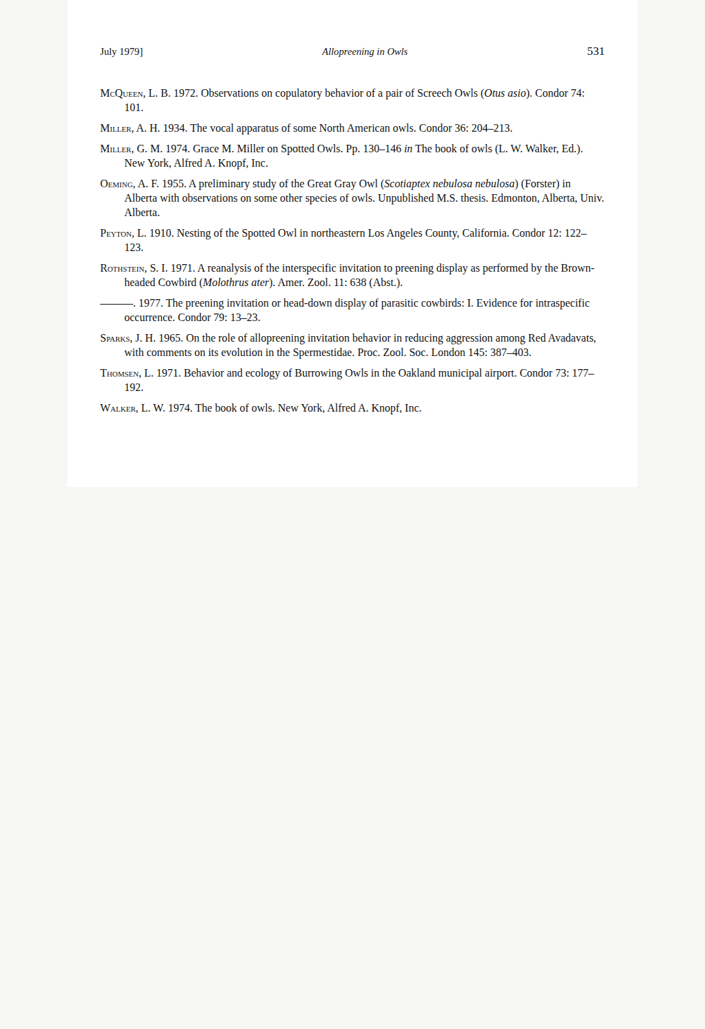July 1979] Allopreening in Owls 531
McQueen, L. B. 1972. Observations on copulatory behavior of a pair of Screech Owls (Otus asio). Condor 74: 101.
Miller, A. H. 1934. The vocal apparatus of some North American owls. Condor 36: 204–213.
Miller, G. M. 1974. Grace M. Miller on Spotted Owls. Pp. 130–146 in The book of owls (L. W. Walker, Ed.). New York, Alfred A. Knopf, Inc.
Oeming, A. F. 1955. A preliminary study of the Great Gray Owl (Scotiaptex nebulosa nebulosa) (Forster) in Alberta with observations on some other species of owls. Unpublished M.S. thesis. Edmonton, Alberta, Univ. Alberta.
Peyton, L. 1910. Nesting of the Spotted Owl in northeastern Los Angeles County, California. Condor 12: 122–123.
Rothstein, S. I. 1971. A reanalysis of the interspecific invitation to preening display as performed by the Brown-headed Cowbird (Molothrus ater). Amer. Zool. 11: 638 (Abst.).
———. 1977. The preening invitation or head-down display of parasitic cowbirds: I. Evidence for intraspecific occurrence. Condor 79: 13–23.
Sparks, J. H. 1965. On the role of allopreening invitation behavior in reducing aggression among Red Avadavats, with comments on its evolution in the Spermestidae. Proc. Zool. Soc. London 145: 387–403.
Thomsen, L. 1971. Behavior and ecology of Burrowing Owls in the Oakland municipal airport. Condor 73: 177–192.
Walker, L. W. 1974. The book of owls. New York, Alfred A. Knopf, Inc.